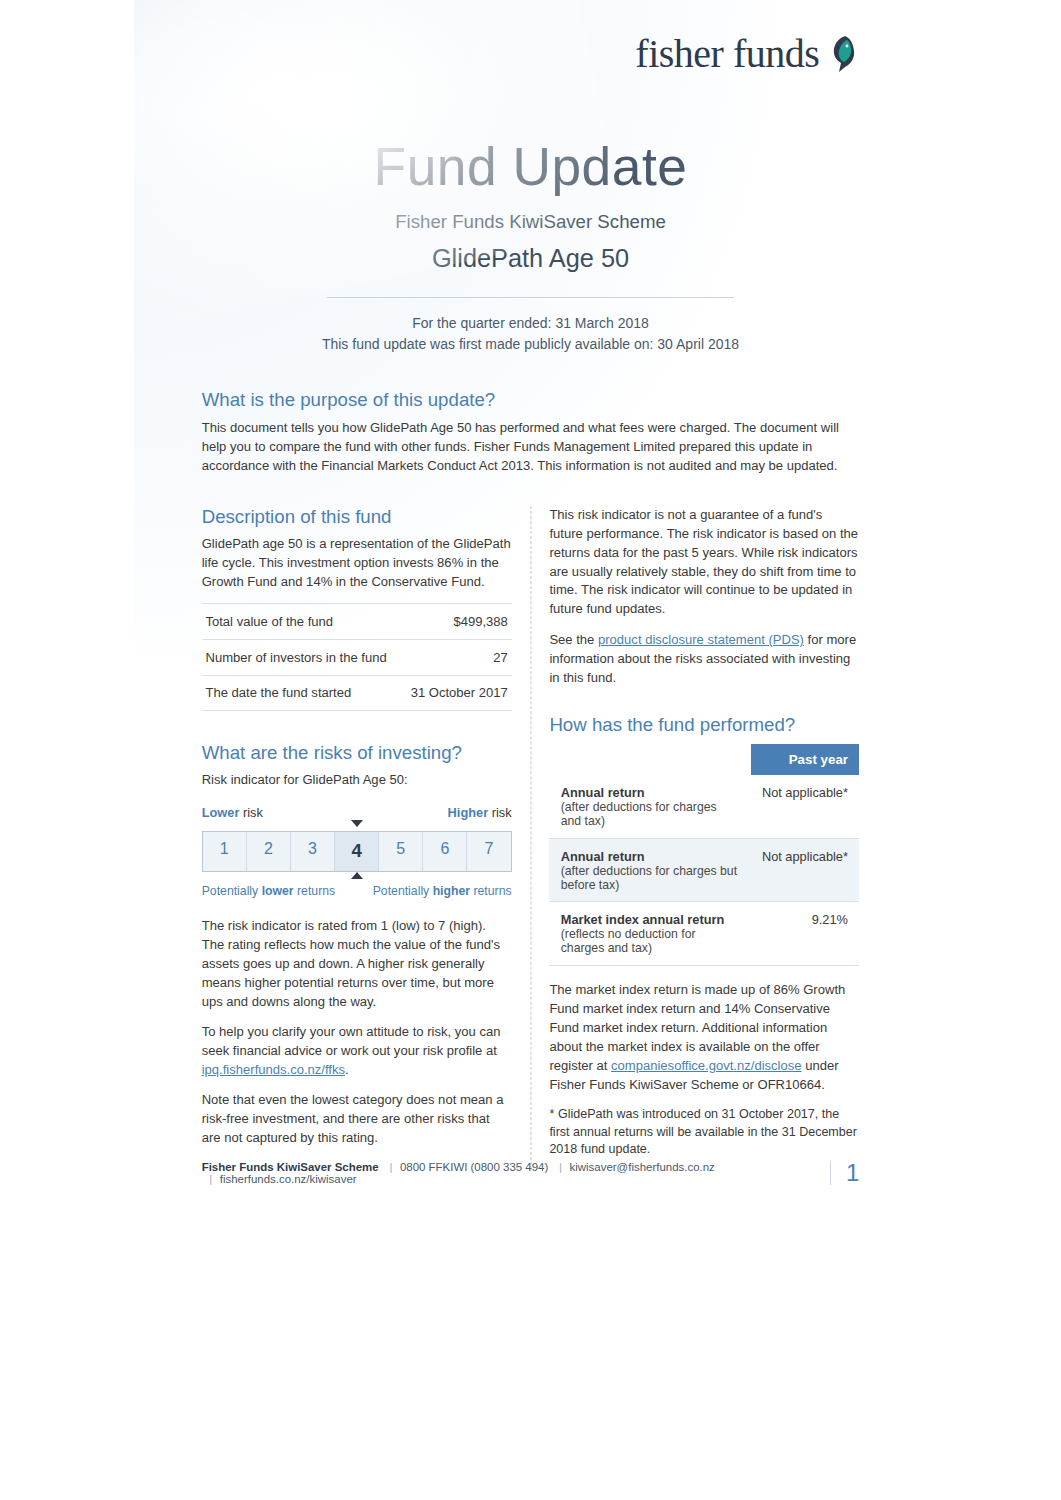fisher funds
Fund Update
Fisher Funds KiwiSaver Scheme GlidePath Age 50
For the quarter ended: 31 March 2018
This fund update was first made publicly available on: 30 April 2018
What is the purpose of this update?
This document tells you how GlidePath Age 50 has performed and what fees were charged. The document will help you to compare the fund with other funds. Fisher Funds Management Limited prepared this update in accordance with the Financial Markets Conduct Act 2013. This information is not audited and may be updated.
Description of this fund
GlidePath age 50 is a representation of the GlidePath life cycle. This investment option invests 86% in the Growth Fund and 14% in the Conservative Fund.
| Total value of the fund | $499,388 |
| Number of investors in the fund | 27 |
| The date the fund started | 31 October 2017 |
What are the risks of investing?
Risk indicator for GlidePath Age 50:
Lower risk Higher risk
1
2
3
4
5
6
7
Potentially lower returns Potentially higher returns
The risk indicator is rated from 1 (low) to 7 (high). The rating reflects how much the value of the fund's assets goes up and down. A higher risk generally means higher potential returns over time, but more ups and downs along the way.
To help you clarify your own attitude to risk, you can seek financial advice or work out your risk profile at ipq.fisherfunds.co.nz/ffks.
Note that even the lowest category does not mean a risk-free investment, and there are other risks that are not captured by this rating.
This risk indicator is not a guarantee of a fund's future performance. The risk indicator is based on the returns data for the past 5 years. While risk indicators are usually relatively stable, they do shift from time to time. The risk indicator will continue to be updated in future fund updates.
See the product disclosure statement (PDS) for more information about the risks associated with investing in this fund.
How has the fund performed?
| | Past year |
| --- | --- |
| Annual return (after deductions for charges and tax) | Not applicable* |
| Annual return (after deductions for charges but before tax) | Not applicable* |
| Market index annual return (reflects no deduction for charges and tax) | 9.21% |
The market index return is made up of 86% Growth Fund market index return and 14% Conservative Fund market index return. Additional information about the market index is available on the offer register at companiesoffice.govt.nz/disclose under Fisher Funds KiwiSaver Scheme or OFR10664.
*GlidePath was introduced on 31 October 2017, the first annual returns will be available in the 31 December 2018 fund update.
Fisher Funds KiwiSaver Scheme |0800 FFKIWI (0800 335 494) |kiwisaver@fisherfunds.co.nz |fisherfunds.co.nz/kiwisaver
1